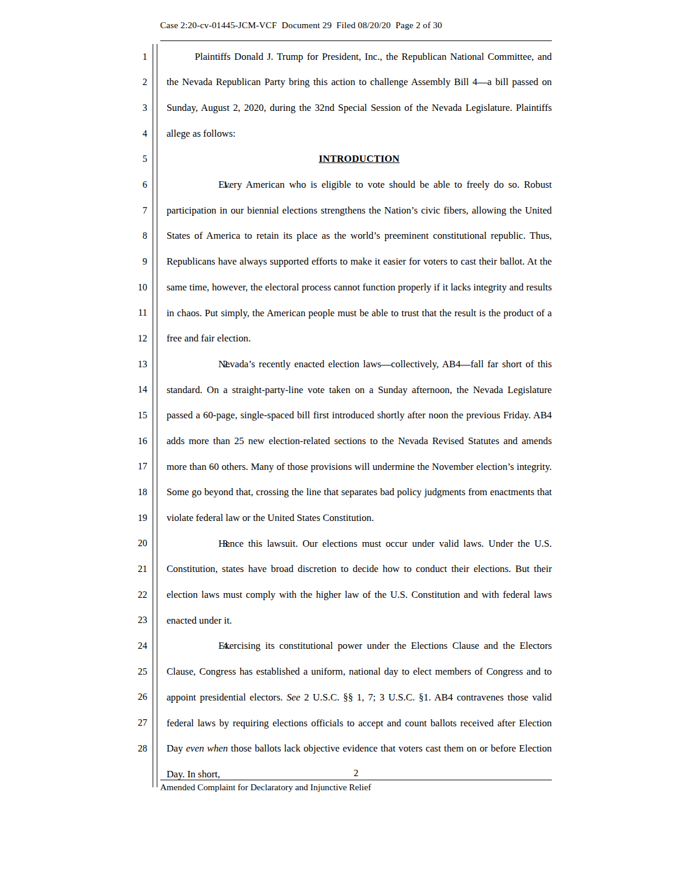Case 2:20-cv-01445-JCM-VCF Document 29 Filed 08/20/20 Page 2 of 30
1
2
3
4
5
6
7
8
9
10
11
12
13
14
15
16
17
18
19
20
21
22
23
24
25
26
27
28
Plaintiffs Donald J. Trump for President, Inc., the Republican National Committee, and the Nevada Republican Party bring this action to challenge Assembly Bill 4—a bill passed on Sunday, August 2, 2020, during the 32nd Special Session of the Nevada Legislature. Plaintiffs allege as follows:
INTRODUCTION
1. Every American who is eligible to vote should be able to freely do so. Robust participation in our biennial elections strengthens the Nation’s civic fibers, allowing the United States of America to retain its place as the world’s preeminent constitutional republic. Thus, Republicans have always supported efforts to make it easier for voters to cast their ballot. At the same time, however, the electoral process cannot function properly if it lacks integrity and results in chaos. Put simply, the American people must be able to trust that the result is the product of a free and fair election.
2. Nevada’s recently enacted election laws—collectively, AB4—fall far short of this standard. On a straight-party-line vote taken on a Sunday afternoon, the Nevada Legislature passed a 60-page, single-spaced bill first introduced shortly after noon the previous Friday. AB4 adds more than 25 new election-related sections to the Nevada Revised Statutes and amends more than 60 others. Many of those provisions will undermine the November election’s integrity. Some go beyond that, crossing the line that separates bad policy judgments from enactments that violate federal law or the United States Constitution.
3. Hence this lawsuit. Our elections must occur under valid laws. Under the U.S. Constitution, states have broad discretion to decide how to conduct their elections. But their election laws must comply with the higher law of the U.S. Constitution and with federal laws enacted under it.
4. Exercising its constitutional power under the Elections Clause and the Electors Clause, Congress has established a uniform, national day to elect members of Congress and to appoint presidential electors. See 2 U.S.C. §§ 1, 7; 3 U.S.C. §1. AB4 contravenes those valid federal laws by requiring elections officials to accept and count ballots received after Election Day even when those ballots lack objective evidence that voters cast them on or before Election Day. In short,
2
Amended Complaint for Declaratory and Injunctive Relief